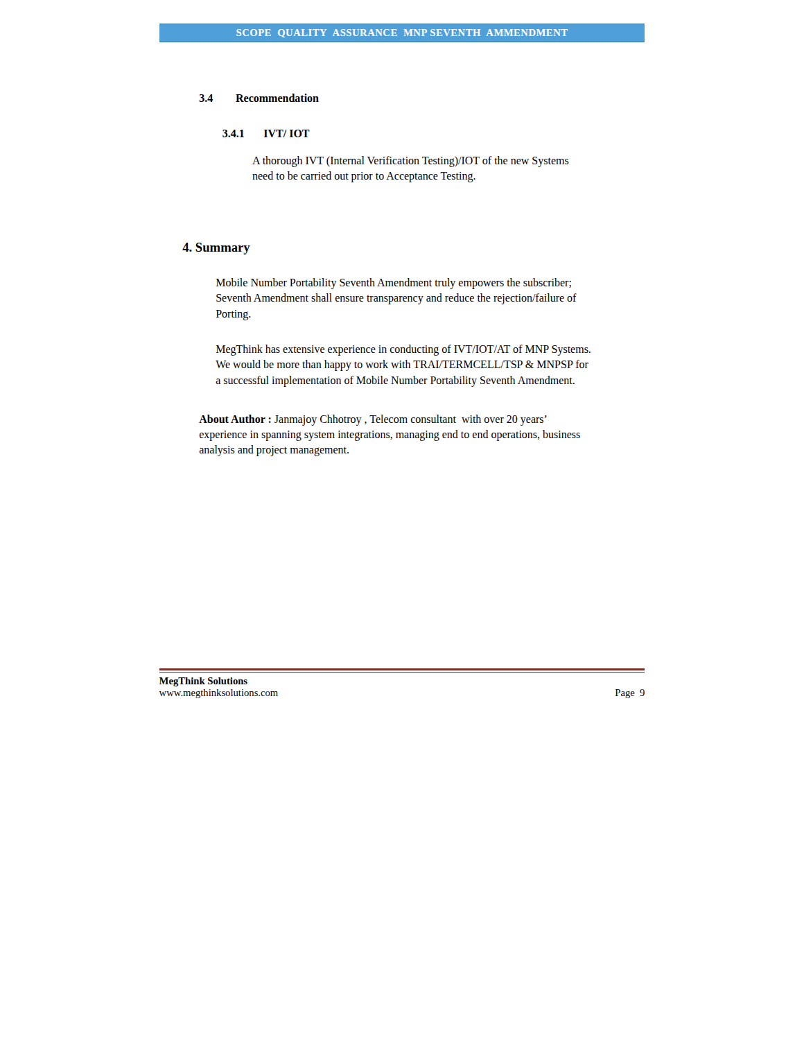SCOPE QUALITY ASSURANCE MNP SEVENTH AMMENDMENT
3.4 Recommendation
3.4.1 IVT/ IOT
A thorough IVT (Internal Verification Testing)/IOT of the new Systems need to be carried out prior to Acceptance Testing.
4. Summary
Mobile Number Portability Seventh Amendment truly empowers the subscriber; Seventh Amendment shall ensure transparency and reduce the rejection/failure of Porting.
MegThink has extensive experience in conducting of IVT/IOT/AT of MNP Systems. We would be more than happy to work with TRAI/TERMCELL/TSP & MNPSP for a successful implementation of Mobile Number Portability Seventh Amendment.
About Author : Janmajoy Chhotroy , Telecom consultant with over 20 years’ experience in spanning system integrations, managing end to end operations, business analysis and project management.
MegThink Solutions
www.megthinksolutions.com
Page 9